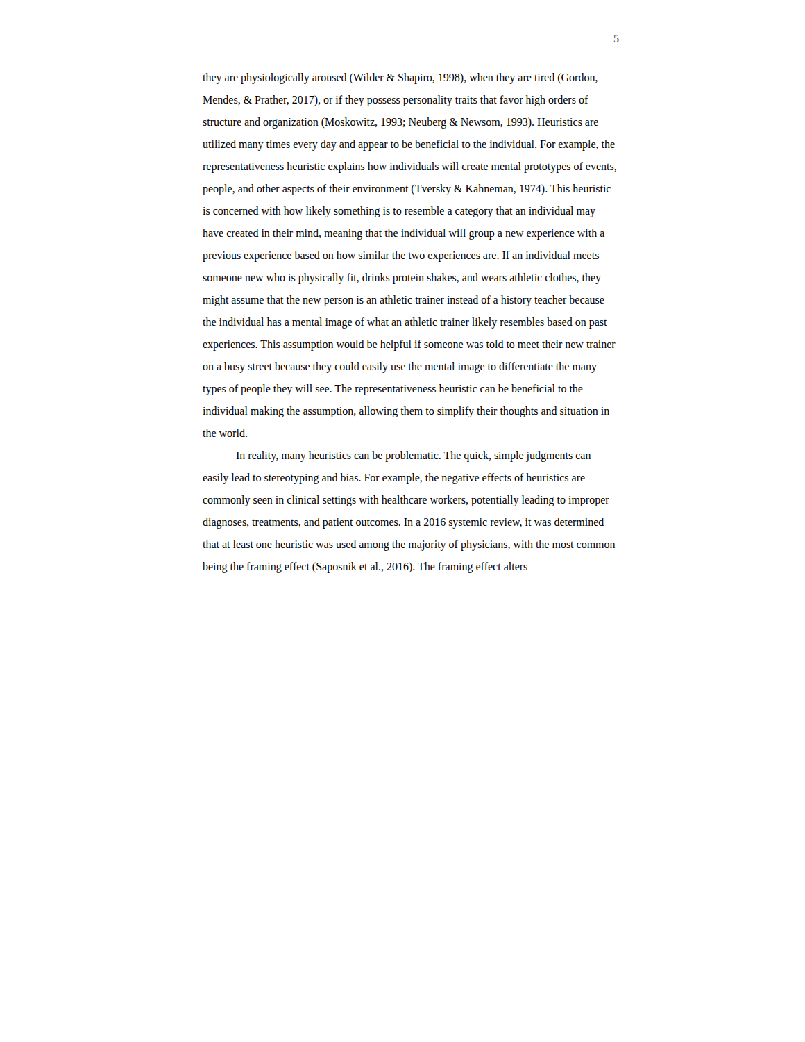5
they are physiologically aroused (Wilder & Shapiro, 1998), when they are tired (Gordon, Mendes, & Prather, 2017), or if they possess personality traits that favor high orders of structure and organization (Moskowitz, 1993; Neuberg & Newsom, 1993). Heuristics are utilized many times every day and appear to be beneficial to the individual. For example, the representativeness heuristic explains how individuals will create mental prototypes of events, people, and other aspects of their environment (Tversky & Kahneman, 1974). This heuristic is concerned with how likely something is to resemble a category that an individual may have created in their mind, meaning that the individual will group a new experience with a previous experience based on how similar the two experiences are. If an individual meets someone new who is physically fit, drinks protein shakes, and wears athletic clothes, they might assume that the new person is an athletic trainer instead of a history teacher because the individual has a mental image of what an athletic trainer likely resembles based on past experiences. This assumption would be helpful if someone was told to meet their new trainer on a busy street because they could easily use the mental image to differentiate the many types of people they will see. The representativeness heuristic can be beneficial to the individual making the assumption, allowing them to simplify their thoughts and situation in the world.
In reality, many heuristics can be problematic. The quick, simple judgments can easily lead to stereotyping and bias. For example, the negative effects of heuristics are commonly seen in clinical settings with healthcare workers, potentially leading to improper diagnoses, treatments, and patient outcomes. In a 2016 systemic review, it was determined that at least one heuristic was used among the majority of physicians, with the most common being the framing effect (Saposnik et al., 2016). The framing effect alters